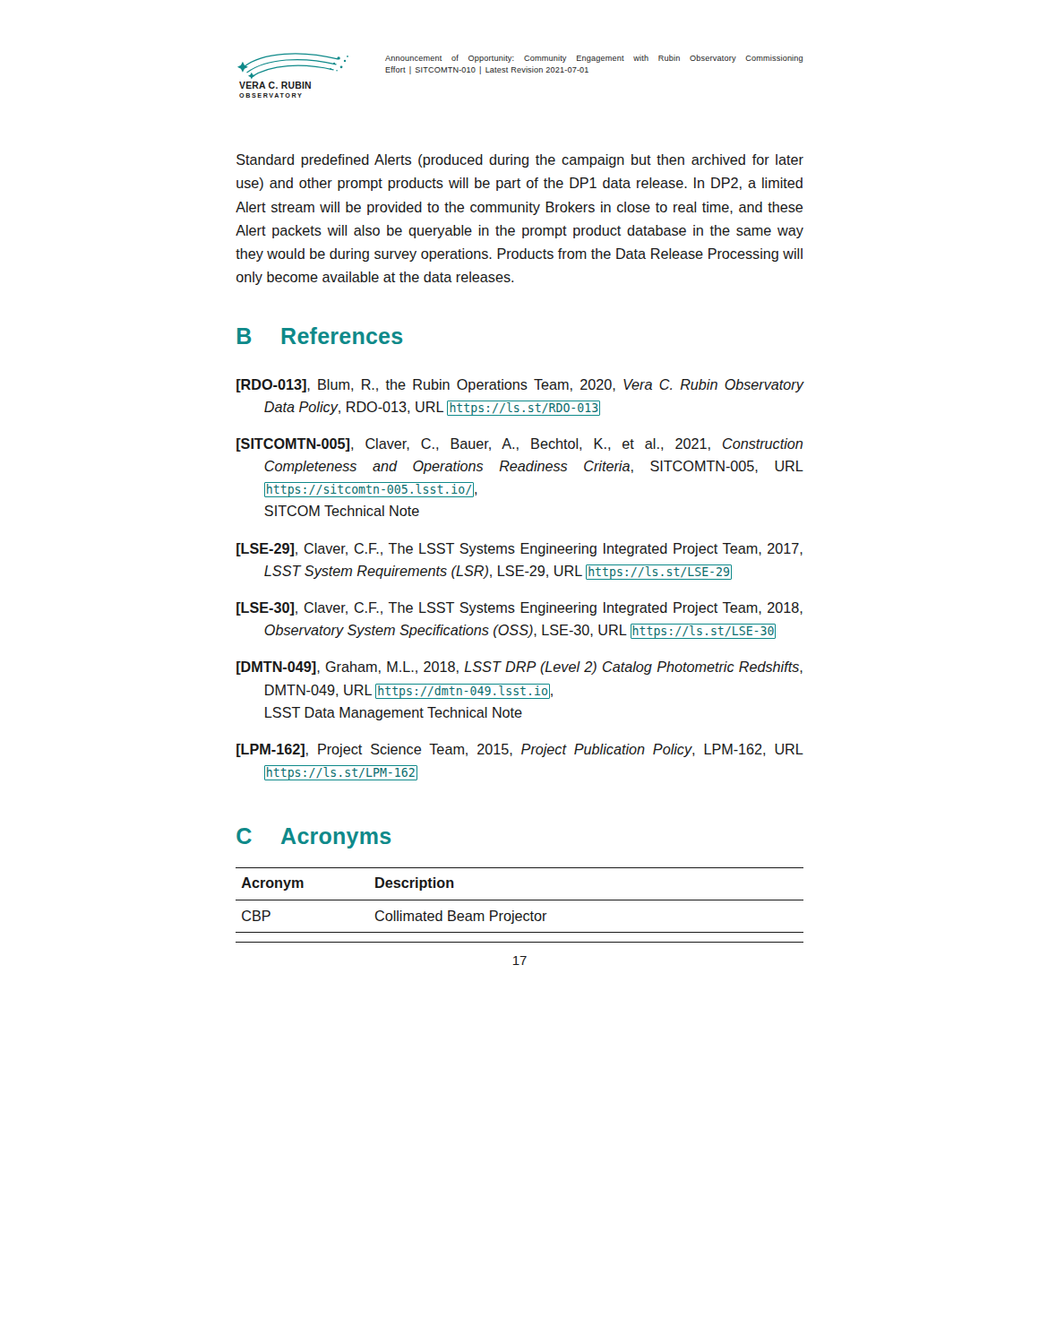VERA C. RUBIN OBSERVATORY
Announcement of Opportunity: Community Engagement with Rubin Observatory Commissioning Effort|SITCOMTN-010|Latest Revision 2021-07-01
Standard predefined Alerts (produced during the campaign but then archived for later use) and other prompt products will be part of the DP1 data release. In DP2, a limited Alert stream will be provided to the community Brokers in close to real time, and these Alert packets will also be queryable in the prompt product database in the same way they would be during survey operations. Products from the Data Release Processing will only become available at the data releases.
BReferences
[RDO-013], Blum, R., the Rubin Operations Team, 2020, Vera C. Rubin Observatory Data Policy, RDO-013, URL https://ls.st/RDO-013
[SITCOMTN-005], Claver, C., Bauer, A., Bechtol, K., et al., 2021, Construction Completeness and Operations Readiness Criteria, SITCOMTN-005, URL https://sitcomtn-005.lsst.io/, SITCOM Technical Note
[LSE-29], Claver, C.F., The LSST Systems Engineering Integrated Project Team, 2017, LSST System Requirements (LSR), LSE-29, URL https://ls.st/LSE-29
[LSE-30], Claver, C.F., The LSST Systems Engineering Integrated Project Team, 2018, Observatory System Specifications (OSS), LSE-30, URL https://ls.st/LSE-30
[DMTN-049], Graham, M.L., 2018, LSST DRP (Level 2) Catalog Photometric Redshifts, DMTN-049, URL https://dmtn-049.lsst.io, LSST Data Management Technical Note
[LPM-162], Project Science Team, 2015, Project Publication Policy, LPM-162, URL https://ls.st/LPM-162
CAcronyms
| Acronym | Description |
| --- | --- |
| CBP | Collimated Beam Projector |
17